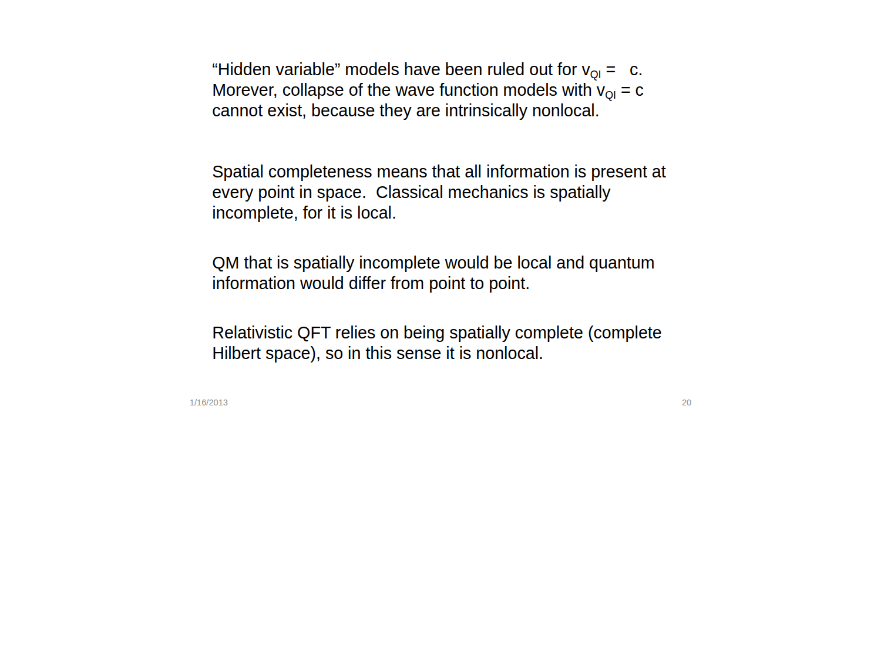“Hidden variable” models have been ruled out for vQI = c. Morever, collapse of the wave function models with vQI = c cannot exist, because they are intrinsically nonlocal.
Spatial completeness means that all information is present at every point in space. Classical mechanics is spatially incomplete, for it is local.
QM that is spatially incomplete would be local and quantum information would differ from point to point.
Relativistic QFT relies on being spatially complete (complete Hilbert space), so in this sense it is nonlocal.
1/16/2013 20